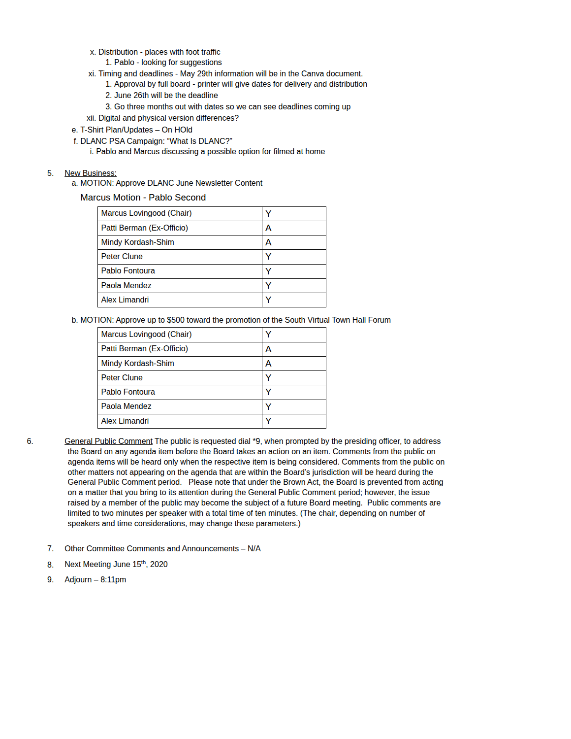Distribution - places with foot traffic
Pablo - looking for suggestions
Timing and deadlines - May 29th information will be in the Canva document.
Approval by full board - printer will give dates for delivery and distribution
June 26th will be the deadline
Go three months out with dates so we can see deadlines coming up
Digital and physical version differences?
T-Shirt Plan/Updates – On HOld
DLANC PSA Campaign: “What Is DLANC?”
Pablo and Marcus discussing a possible option for filmed at home
5. New Business:
MOTION: Approve DLANC June Newsletter Content
Marcus Motion - Pablo Second
| Marcus Lovingood (Chair) | Y |
| Patti Berman (Ex-Officio) | A |
| Mindy Kordash-Shim | A |
| Peter Clune | Y |
| Pablo Fontoura | Y |
| Paola Mendez | Y |
| Alex Limandri | Y |
MOTION: Approve up to $500 toward the promotion of the South Virtual Town Hall Forum
| Marcus Lovingood (Chair) | Y |
| Patti Berman (Ex-Officio) | A |
| Mindy Kordash-Shim | A |
| Peter Clune | Y |
| Pablo Fontoura | Y |
| Paola Mendez | Y |
| Alex Limandri | Y |
6. General Public Comment The public is requested dial *9, when prompted by the presiding officer, to address the Board on any agenda item before the Board takes an action on an item. Comments from the public on agenda items will be heard only when the respective item is being considered. Comments from the public on other matters not appearing on the agenda that are within the Board’s jurisdiction will be heard during the General Public Comment period. Please note that under the Brown Act, the Board is prevented from acting on a matter that you bring to its attention during the General Public Comment period; however, the issue raised by a member of the public may become the subject of a future Board meeting. Public comments are limited to two minutes per speaker with a total time of ten minutes. (The chair, depending on number of speakers and time considerations, may change these parameters.)
7. Other Committee Comments and Announcements – N/A
8. Next Meeting June 15th, 2020
9. Adjourn – 8:11pm